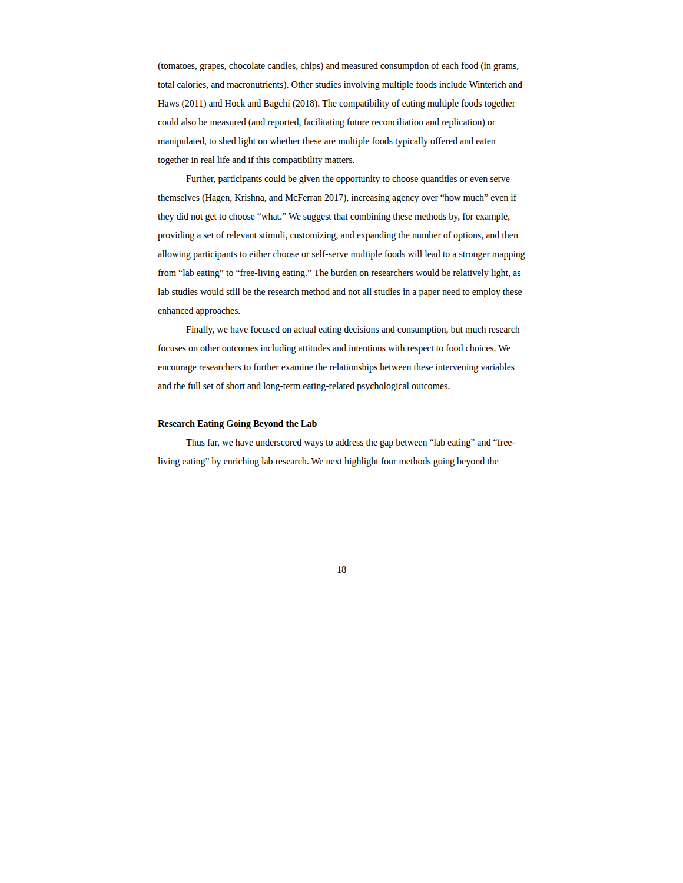(tomatoes, grapes, chocolate candies, chips) and measured consumption of each food (in grams, total calories, and macronutrients). Other studies involving multiple foods include Winterich and Haws (2011) and Hock and Bagchi (2018). The compatibility of eating multiple foods together could also be measured (and reported, facilitating future reconciliation and replication) or manipulated, to shed light on whether these are multiple foods typically offered and eaten together in real life and if this compatibility matters.
Further, participants could be given the opportunity to choose quantities or even serve themselves (Hagen, Krishna, and McFerran 2017), increasing agency over “how much” even if they did not get to choose “what.” We suggest that combining these methods by, for example, providing a set of relevant stimuli, customizing, and expanding the number of options, and then allowing participants to either choose or self-serve multiple foods will lead to a stronger mapping from “lab eating” to “free-living eating.” The burden on researchers would be relatively light, as lab studies would still be the research method and not all studies in a paper need to employ these enhanced approaches.
Finally, we have focused on actual eating decisions and consumption, but much research focuses on other outcomes including attitudes and intentions with respect to food choices. We encourage researchers to further examine the relationships between these intervening variables and the full set of short and long-term eating-related psychological outcomes.
Research Eating Going Beyond the Lab
Thus far, we have underscored ways to address the gap between “lab eating” and “free-living eating” by enriching lab research. We next highlight four methods going beyond the
18